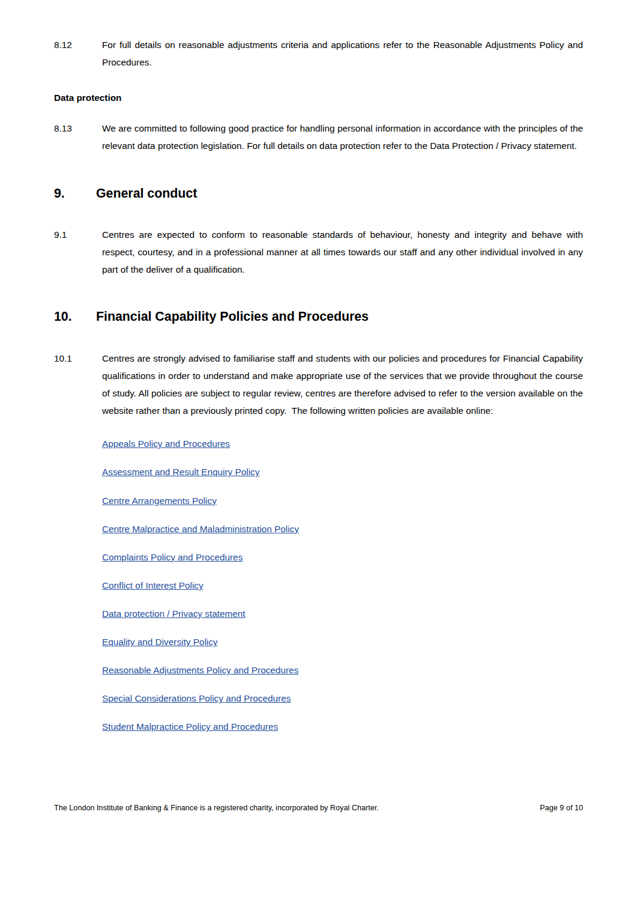8.12
For full details on reasonable adjustments criteria and applications refer to the Reasonable Adjustments Policy and Procedures.
Data protection
8.13
We are committed to following good practice for handling personal information in accordance with the principles of the relevant data protection legislation. For full details on data protection refer to the Data Protection / Privacy statement.
9. General conduct
9.1
Centres are expected to conform to reasonable standards of behaviour, honesty and integrity and behave with respect, courtesy, and in a professional manner at all times towards our staff and any other individual involved in any part of the deliver of a qualification.
10. Financial Capability Policies and Procedures
10.1
Centres are strongly advised to familiarise staff and students with our policies and procedures for Financial Capability qualifications in order to understand and make appropriate use of the services that we provide throughout the course of study. All policies are subject to regular review, centres are therefore advised to refer to the version available on the website rather than a previously printed copy. The following written policies are available online:
Appeals Policy and Procedures
Assessment and Result Enquiry Policy
Centre Arrangements Policy
Centre Malpractice and Maladministration Policy
Complaints Policy and Procedures
Conflict of Interest Policy
Data protection / Privacy statement
Equality and Diversity Policy
Reasonable Adjustments Policy and Procedures
Special Considerations Policy and Procedures
Student Malpractice Policy and Procedures
The London Institute of Banking & Finance is a registered charity, incorporated by Royal Charter.
Page 9 of 10